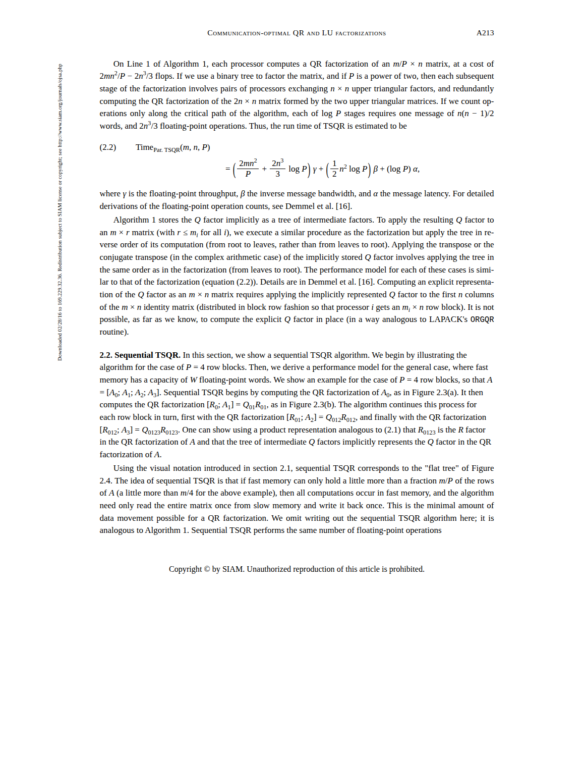Downloaded 02/28/16 to 169.229.32.36. Redistribution subject to SIAM license or copyright; see http://www.siam.org/journals/ojsa.php
Communication-optimal QR and LU factorizations A213
On Line 1 of Algorithm 1, each processor computes a QR factorization of an m/P × n matrix, at a cost of 2mn2/P − 2n3/3 flops. If we use a binary tree to factor the matrix, and if P is a power of two, then each subsequent stage of the factorization involves pairs of processors exchanging n × n upper triangular factors, and redundantly computing the QR factorization of the 2n × n matrix formed by the two upper triangular matrices. If we count operations only along the critical path of the algorithm, each of log P stages requires one message of n(n − 1)/2 words, and 2n3/3 floating-point operations. Thus, the run time of TSQR is estimated to be
(2.2) TimePar. TSQR(m, n, P)
= (2mn2 P + 2n33 log P) γ + (12 n2 log P) β + (log P) α,
where γ is the floating-point throughput, β the inverse message bandwidth, and α the message latency. For detailed derivations of the floating-point operation counts, see Demmel et al. [16].
Algorithm 1 stores the Q factor implicitly as a tree of intermediate factors. To apply the resulting Q factor to an m × r matrix (with r ≤ mi for all i), we execute a similar procedure as the factorization but apply the tree in reverse order of its computation (from root to leaves, rather than from leaves to root). Applying the transpose or the conjugate transpose (in the complex arithmetic case) of the implicitly stored Q factor involves applying the tree in the same order as in the factorization (from leaves to root). The performance model for each of these cases is similar to that of the factorization (equation (2.2)). Details are in Demmel et al. [16]. Computing an explicit representation of the Q factor as an m × n matrix requires applying the implicitly represented Q factor to the first n columns of the m × n identity matrix (distributed in block row fashion so that processor i gets an mi × n row block). It is not possible, as far as we know, to compute the explicit Q factor in place (in a way analogous to LAPACK's ORGQR routine).
2.2. Sequential TSQR.
In this section, we show a sequential TSQR algorithm. We begin by illustrating the algorithm for the case of P = 4 row blocks. Then, we derive a performance model for the general case, where fast memory has a capacity of W floating-point words. We show an example for the case of P = 4 row blocks, so that A = [A0; A1; A2; A3]. Sequential TSQR begins by computing the QR factorization of A0, as in Figure 2.3(a). It then computes the QR factorization [R0; A1] = Q01R01, as in Figure 2.3(b). The algorithm continues this process for each row block in turn, first with the QR factorization [R01; A2] = Q012R012, and finally with the QR factorization [R012; A3] = Q0123R0123. One can show using a product representation analogous to (2.1) that R0123 is the R factor in the QR factorization of A and that the tree of intermediate Q factors implicitly represents the Q factor in the QR factorization of A.
Using the visual notation introduced in section 2.1, sequential TSQR corresponds to the "flat tree" of Figure 2.4. The idea of sequential TSQR is that if fast memory can only hold a little more than a fraction m/P of the rows of A (a little more than m/4 for the above example), then all computations occur in fast memory, and the algorithm need only read the entire matrix once from slow memory and write it back once. This is the minimal amount of data movement possible for a QR factorization. We omit writing out the sequential TSQR algorithm here; it is analogous to Algorithm 1. Sequential TSQR performs the same number of floating-point operations
Copyright © by SIAM. Unauthorized reproduction of this article is prohibited.